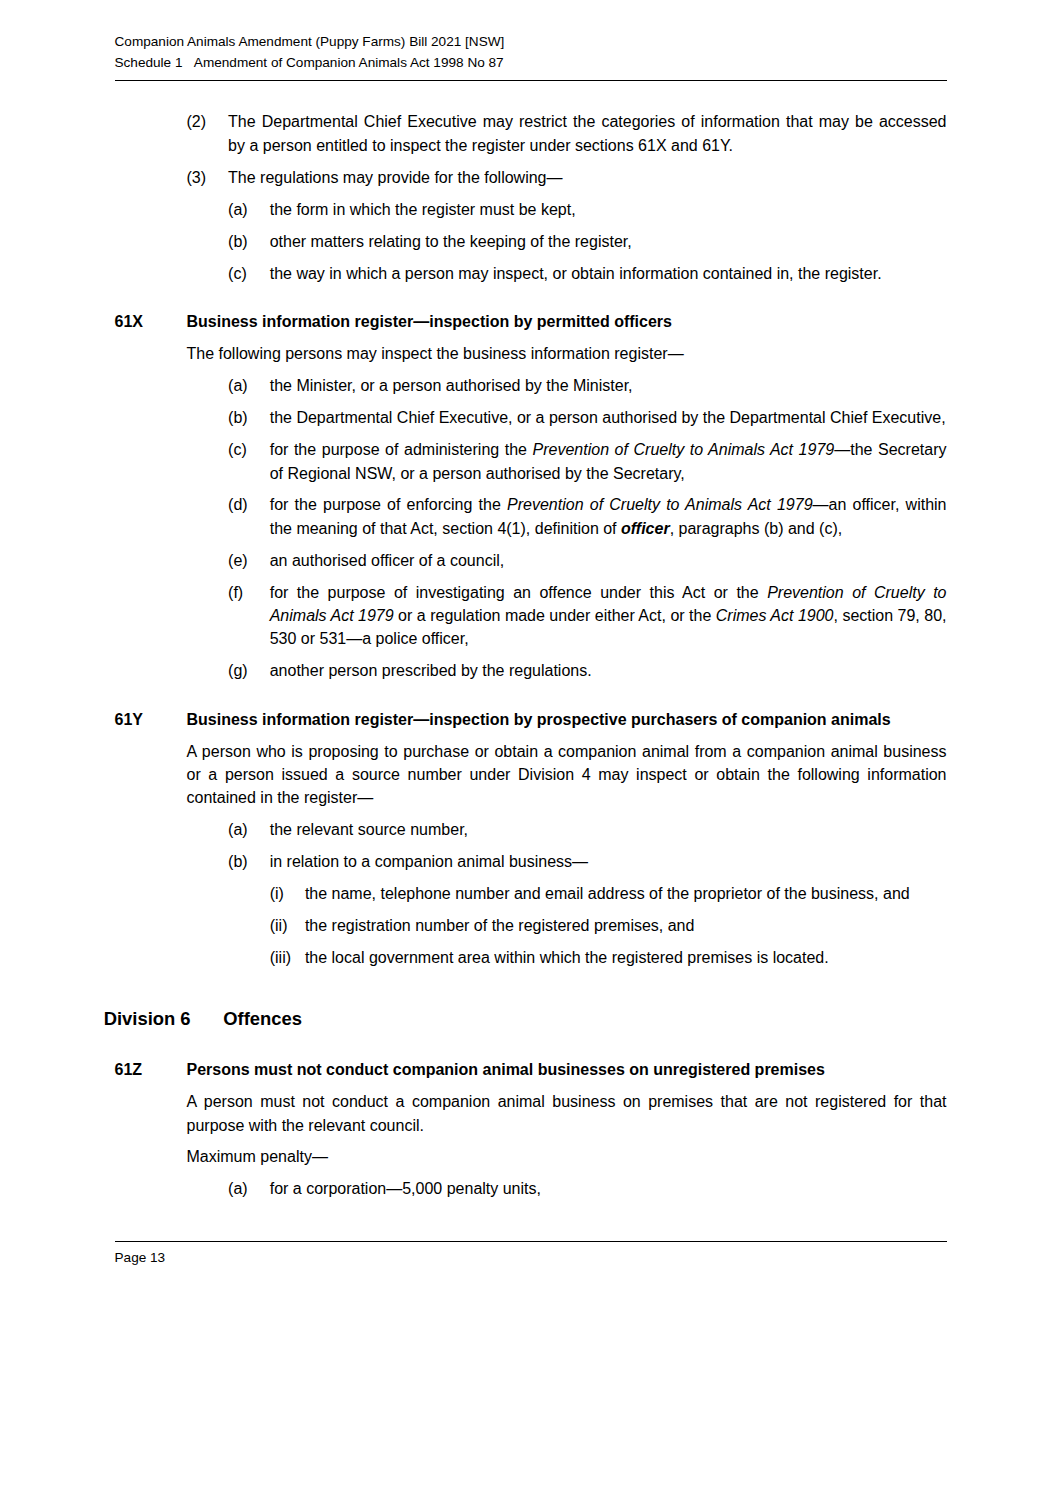Companion Animals Amendment (Puppy Farms) Bill 2021 [NSW]
Schedule 1 Amendment of Companion Animals Act 1998 No 87
(2)
The Departmental Chief Executive may restrict the categories of information that may be accessed by a person entitled to inspect the register under sections 61X and 61Y.
(3)
The regulations may provide for the following—
(a)
the form in which the register must be kept,
(b)
other matters relating to the keeping of the register,
(c)
the way in which a person may inspect, or obtain information contained in, the register.
61X Business information register—inspection by permitted officers
The following persons may inspect the business information register—
(a)
the Minister, or a person authorised by the Minister,
(b)
the Departmental Chief Executive, or a person authorised by the Departmental Chief Executive,
(c)
for the purpose of administering the Prevention of Cruelty to Animals Act 1979—the Secretary of Regional NSW, or a person authorised by the Secretary,
(d)
for the purpose of enforcing the Prevention of Cruelty to Animals Act 1979—an officer, within the meaning of that Act, section 4(1), definition of officer, paragraphs (b) and (c),
(e)
an authorised officer of a council,
(f)
for the purpose of investigating an offence under this Act or the Prevention of Cruelty to Animals Act 1979 or a regulation made under either Act, or the Crimes Act 1900, section 79, 80, 530 or 531—a police officer,
(g)
another person prescribed by the regulations.
61Y Business information register—inspection by prospective purchasers of companion animals
A person who is proposing to purchase or obtain a companion animal from a companion animal business or a person issued a source number under Division 4 may inspect or obtain the following information contained in the register—
(a)
the relevant source number,
(b)
in relation to a companion animal business—
(i)
the name, telephone number and email address of the proprietor of the business, and
(ii)
the registration number of the registered premises, and
(iii)
the local government area within which the registered premises is located.
Division 6 Offences
61Z Persons must not conduct companion animal businesses on unregistered premises
A person must not conduct a companion animal business on premises that are not registered for that purpose with the relevant council.
Maximum penalty—
(a)
for a corporation—5,000 penalty units,
Page 13